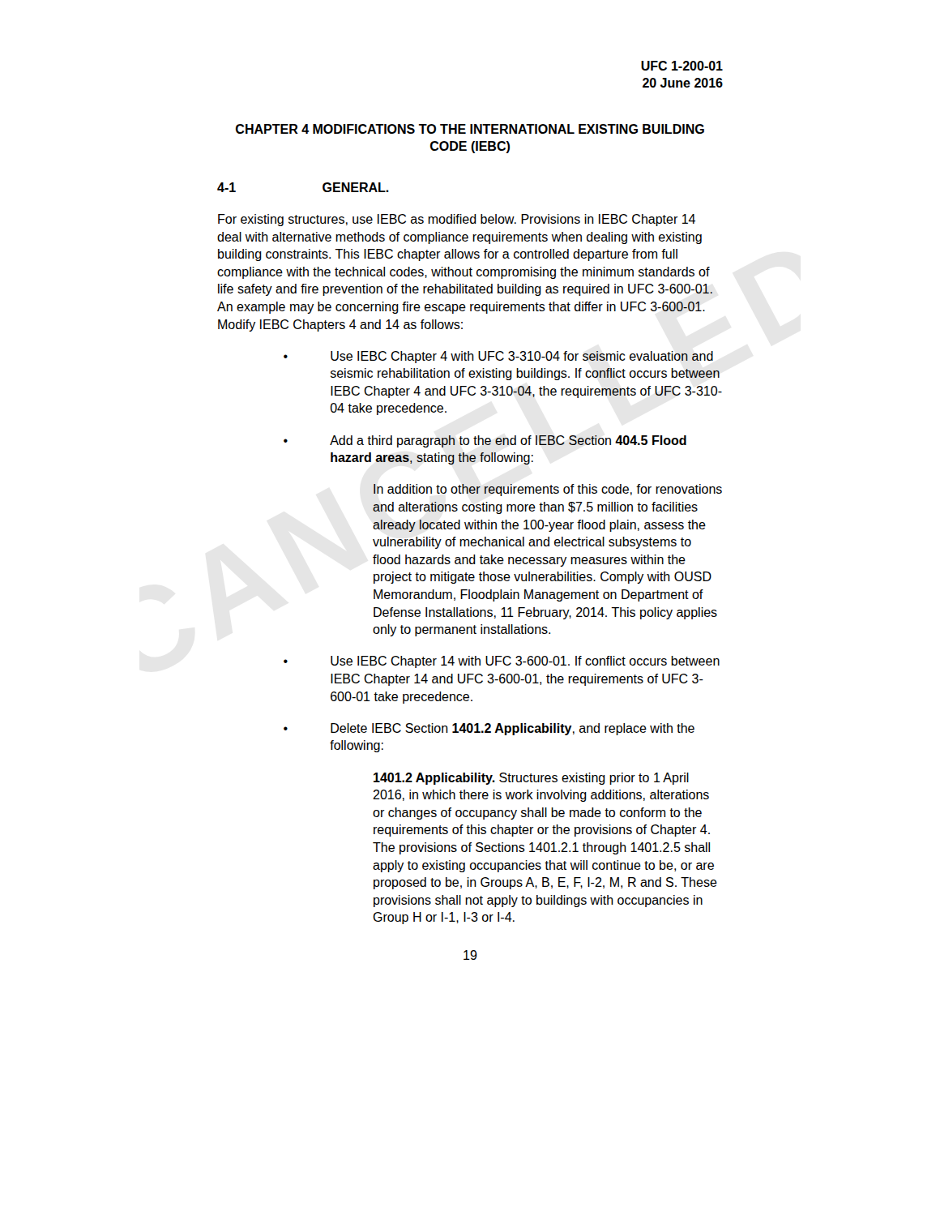CANCELLED
UFC 1-200-01
20 June 2016
CHAPTER 4 MODIFICATIONS TO THE INTERNATIONAL EXISTING BUILDING
CODE (IEBC)
4-1 GENERAL.
For existing structures, use IEBC as modified below. Provisions in IEBC Chapter 14 deal with alternative methods of compliance requirements when dealing with existing building constraints. This IEBC chapter allows for a controlled departure from full compliance with the technical codes, without compromising the minimum standards of life safety and fire prevention of the rehabilitated building as required in UFC 3-600-01. An example may be concerning fire escape requirements that differ in UFC 3-600-01. Modify IEBC Chapters 4 and 14 as follows:
Use IEBC Chapter 4 with UFC 3-310-04 for seismic evaluation and seismic rehabilitation of existing buildings. If conflict occurs between IEBC Chapter 4 and UFC 3-310-04, the requirements of UFC 3-310-04 take precedence.
Add a third paragraph to the end of IEBC Section 404.5 Flood hazard areas, stating the following:
In addition to other requirements of this code, for renovations and alterations costing more than $7.5 million to facilities already located within the 100-year flood plain, assess the vulnerability of mechanical and electrical subsystems to flood hazards and take necessary measures within the project to mitigate those vulnerabilities. Comply with OUSD Memorandum, Floodplain Management on Department of Defense Installations, 11 February, 2014. This policy applies only to permanent installations.
Use IEBC Chapter 14 with UFC 3-600-01. If conflict occurs between IEBC Chapter 14 and UFC 3-600-01, the requirements of UFC 3-600-01 take precedence.
Delete IEBC Section 1401.2 Applicability, and replace with the following:
1401.2 Applicability. Structures existing prior to 1 April 2016, in which there is work involving additions, alterations or changes of occupancy shall be made to conform to the requirements of this chapter or the provisions of Chapter 4. The provisions of Sections 1401.2.1 through 1401.2.5 shall apply to existing occupancies that will continue to be, or are proposed to be, in Groups A, B, E, F, I-2, M, R and S. These provisions shall not apply to buildings with occupancies in Group H or I-1, I-3 or I-4.
19